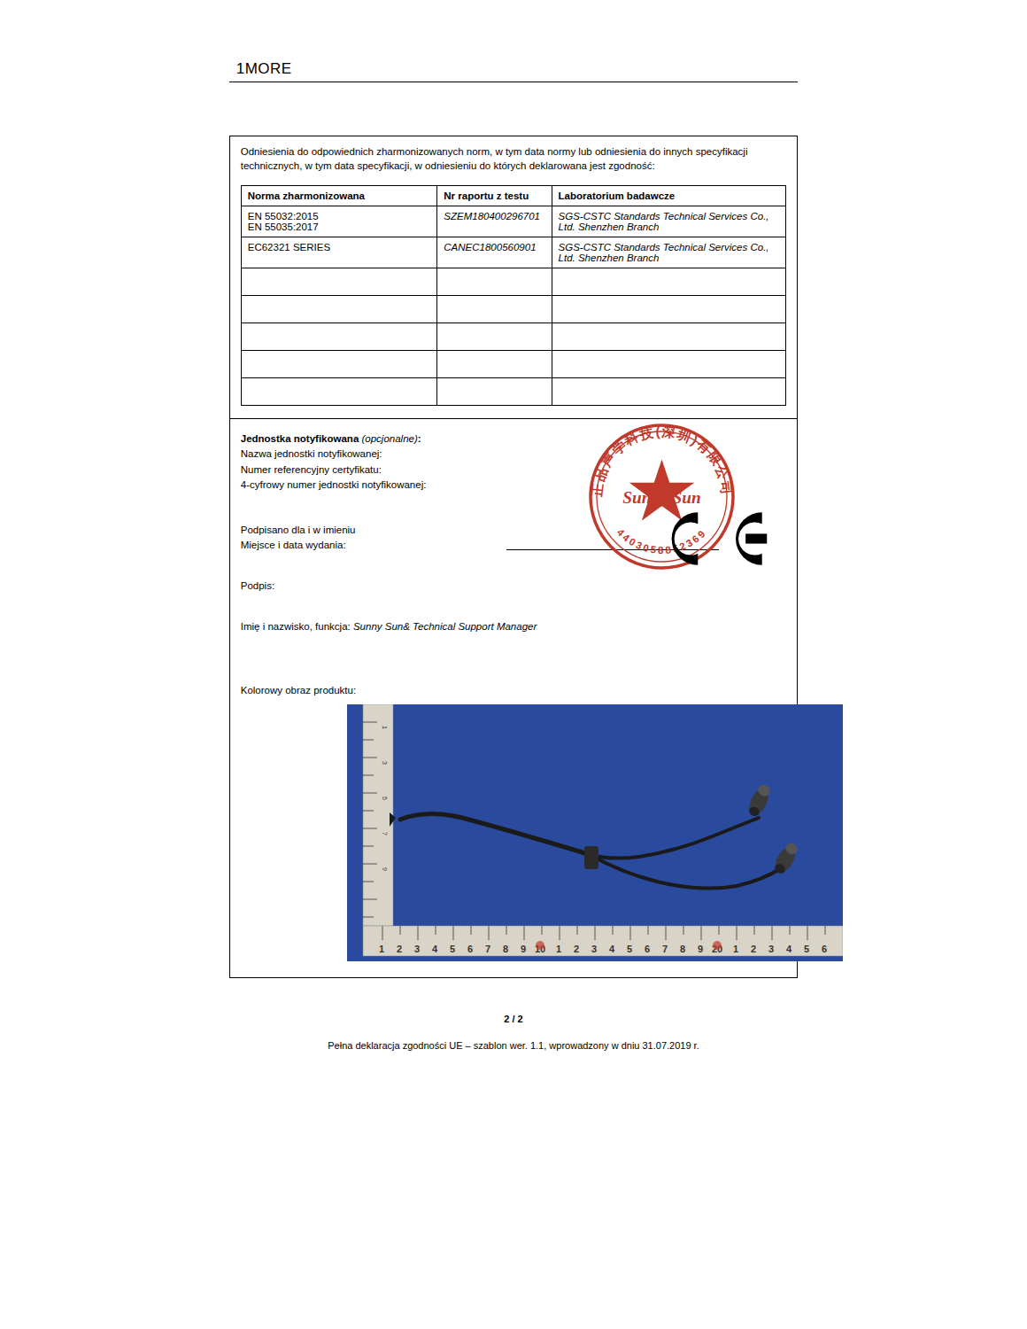1MORE
Odniesienia do odpowiednich zharmonizowanych norm, w tym data normy lub odniesienia do innych specyfikacji technicznych, w tym data specyfikacji, w odniesieniu do których deklarowana jest zgodność:
| Norma zharmonizowana | Nr raportu z testu | Laboratorium badawcze |
| --- | --- | --- |
| EN 55032:2015 EN 55035:2017 | SZEM180400296701 | SGS-CSTC Standards Technical Services Co., Ltd. Shenzhen Branch |
| EC62321 SERIES | CANEC1800560901 | SGS-CSTC Standards Technical Services Co., Ltd. Shenzhen Branch |
Jednostka notyfikowana (opcjonalne):
Nazwa jednostki notyfikowanej:
Numer referencyjny certyfikatu:
4-cyfrowy numer jednostki notyfikowanej:
Podpisano dla i w imieniu
Miejsce i data wydania:
Podpis:
Imię i nazwisko, funkcja: Sunny Sun& Technical Support Manager
正品声学科技(深圳)有限公司 4403058852369 Sunny Sun
Kolorowy obraz produktu:
1 3 5 7 9 1 2 3 4 5 6 7 8 9 10 1 2 3 4 5 6 7 8 9 20 1 2 3 4 5 6
2 / 2
Pełna deklaracja zgodności UE – szablon wer. 1.1, wprowadzony w dniu 31.07.2019 r.